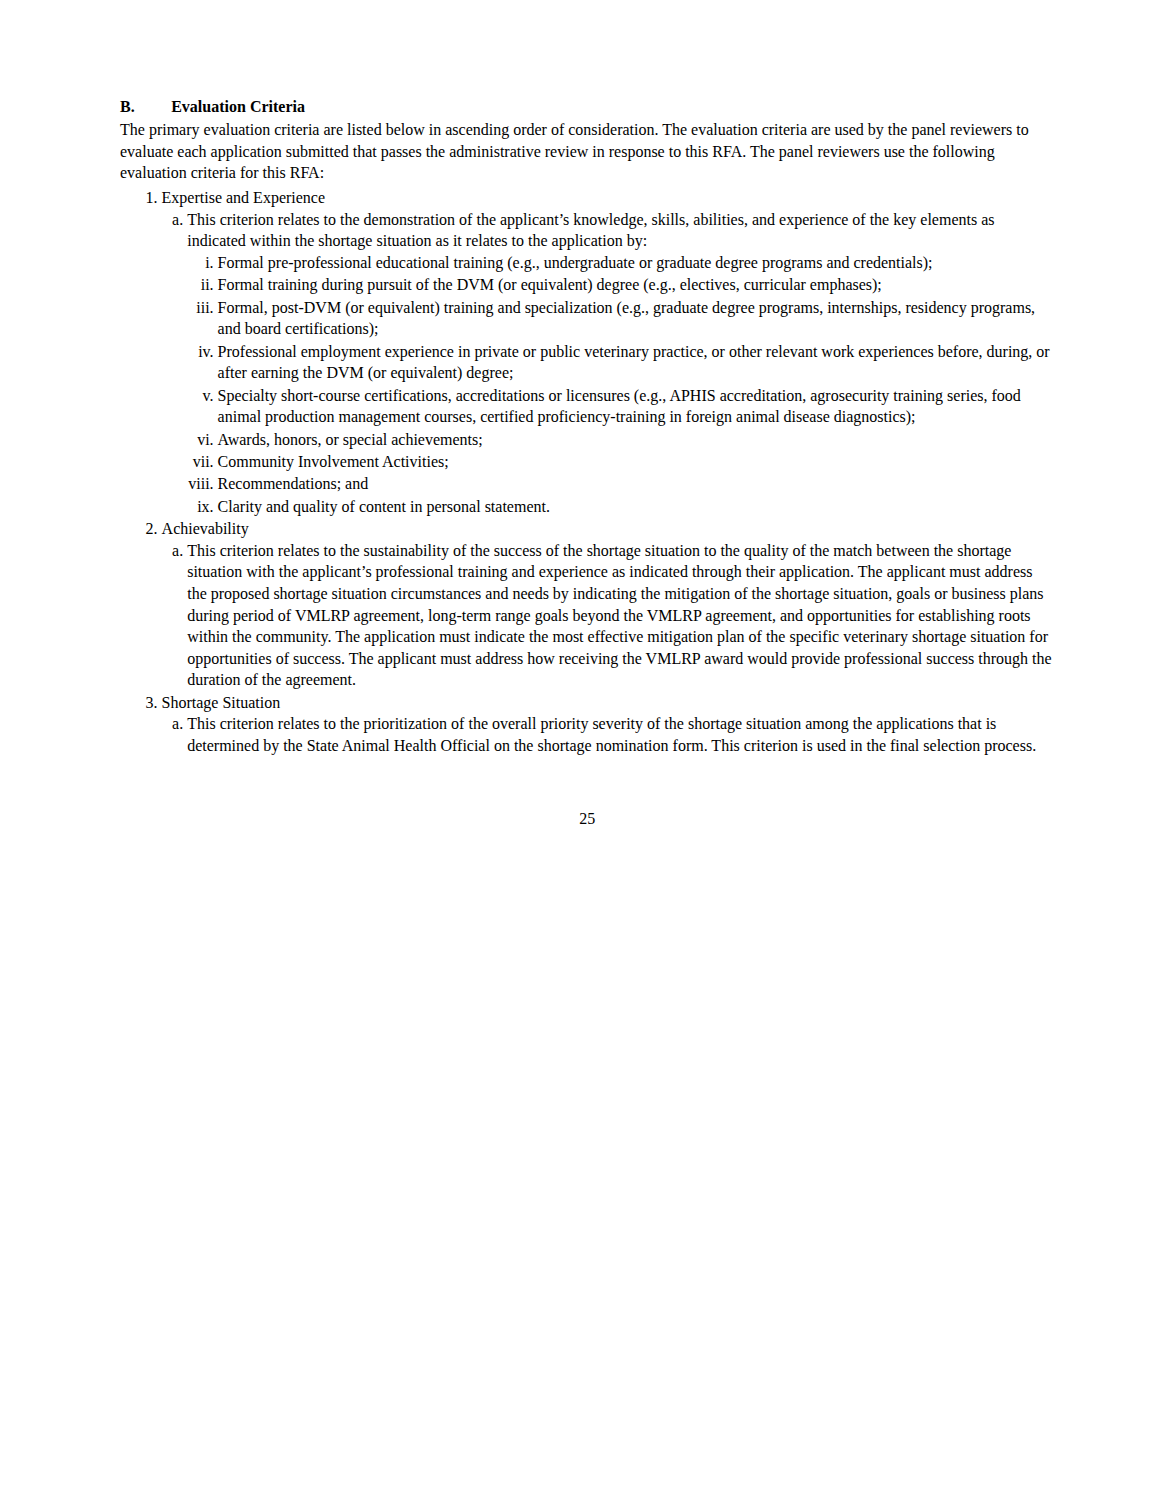B. Evaluation Criteria
The primary evaluation criteria are listed below in ascending order of consideration. The evaluation criteria are used by the panel reviewers to evaluate each application submitted that passes the administrative review in response to this RFA. The panel reviewers use the following evaluation criteria for this RFA:
Expertise and Experience
This criterion relates to the demonstration of the applicant’s knowledge, skills, abilities, and experience of the key elements as indicated within the shortage situation as it relates to the application by:
Formal pre-professional educational training (e.g., undergraduate or graduate degree programs and credentials);
Formal training during pursuit of the DVM (or equivalent) degree (e.g., electives, curricular emphases);
Formal, post-DVM (or equivalent) training and specialization (e.g., graduate degree programs, internships, residency programs, and board certifications);
Professional employment experience in private or public veterinary practice, or other relevant work experiences before, during, or after earning the DVM (or equivalent) degree;
Specialty short-course certifications, accreditations or licensures (e.g., APHIS accreditation, agrosecurity training series, food animal production management courses, certified proficiency-training in foreign animal disease diagnostics);
Awards, honors, or special achievements;
Community Involvement Activities;
Recommendations; and
Clarity and quality of content in personal statement.
Achievability
This criterion relates to the sustainability of the success of the shortage situation to the quality of the match between the shortage situation with the applicant’s professional training and experience as indicated through their application. The applicant must address the proposed shortage situation circumstances and needs by indicating the mitigation of the shortage situation, goals or business plans during period of VMLRP agreement, long-term range goals beyond the VMLRP agreement, and opportunities for establishing roots within the community. The application must indicate the most effective mitigation plan of the specific veterinary shortage situation for opportunities of success. The applicant must address how receiving the VMLRP award would provide professional success through the duration of the agreement.
Shortage Situation
This criterion relates to the prioritization of the overall priority severity of the shortage situation among the applications that is determined by the State Animal Health Official on the shortage nomination form. This criterion is used in the final selection process.
25